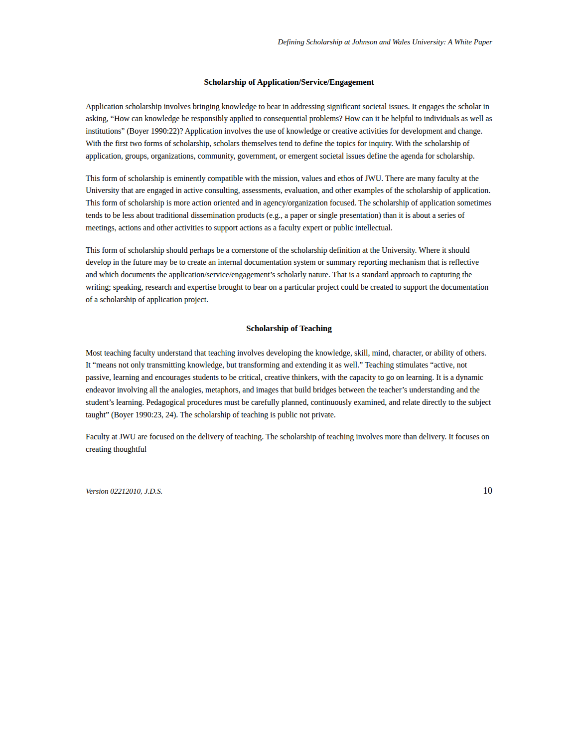Defining Scholarship at Johnson and Wales University: A White Paper
Scholarship of Application/Service/Engagement
Application scholarship involves bringing knowledge to bear in addressing significant societal issues. It engages the scholar in asking, “How can knowledge be responsibly applied to consequential problems? How can it be helpful to individuals as well as institutions” (Boyer 1990:22)? Application involves the use of knowledge or creative activities for development and change. With the first two forms of scholarship, scholars themselves tend to define the topics for inquiry. With the scholarship of application, groups, organizations, community, government, or emergent societal issues define the agenda for scholarship.
This form of scholarship is eminently compatible with the mission, values and ethos of JWU. There are many faculty at the University that are engaged in active consulting, assessments, evaluation, and other examples of the scholarship of application. This form of scholarship is more action oriented and in agency/organization focused. The scholarship of application sometimes tends to be less about traditional dissemination products (e.g., a paper or single presentation) than it is about a series of meetings, actions and other activities to support actions as a faculty expert or public intellectual.
This form of scholarship should perhaps be a cornerstone of the scholarship definition at the University. Where it should develop in the future may be to create an internal documentation system or summary reporting mechanism that is reflective and which documents the application/service/engagement’s scholarly nature. That is a standard approach to capturing the writing; speaking, research and expertise brought to bear on a particular project could be created to support the documentation of a scholarship of application project.
Scholarship of Teaching
Most teaching faculty understand that teaching involves developing the knowledge, skill, mind, character, or ability of others. It “means not only transmitting knowledge, but transforming and extending it as well.” Teaching stimulates “active, not passive, learning and encourages students to be critical, creative thinkers, with the capacity to go on learning. It is a dynamic endeavor involving all the analogies, metaphors, and images that build bridges between the teacher’s understanding and the student’s learning. Pedagogical procedures must be carefully planned, continuously examined, and relate directly to the subject taught” (Boyer 1990:23, 24). The scholarship of teaching is public not private.
Faculty at JWU are focused on the delivery of teaching. The scholarship of teaching involves more than delivery. It focuses on creating thoughtful
Version 02212010, J.D.S. 10